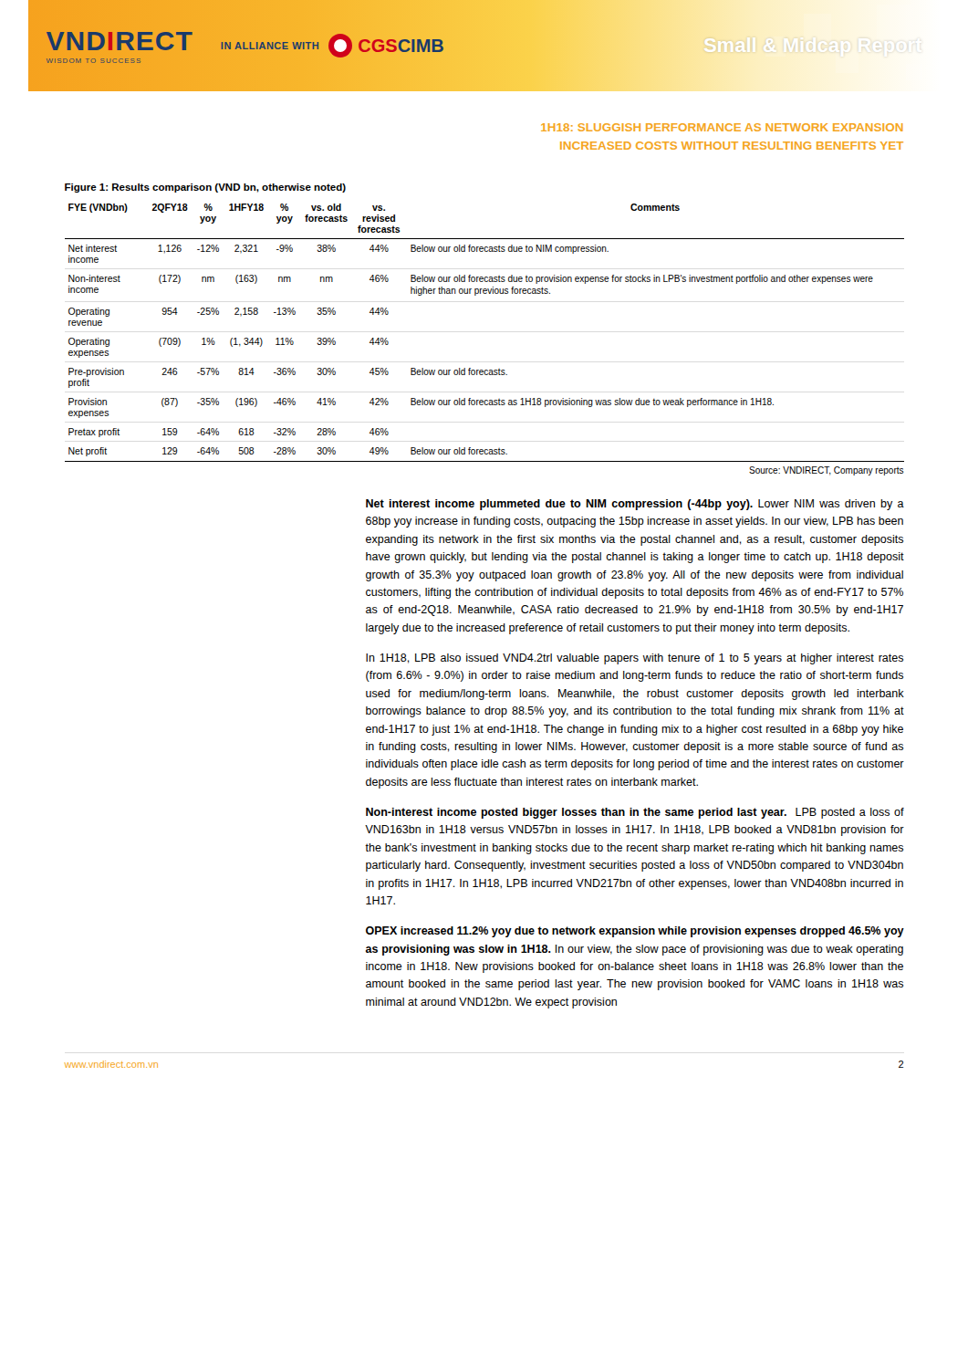VNDIRECT
WISDOM TO SUCCESS
IN ALLIANCE WITH
CGSCIMB
Small & Midcap Report
1H18: SLUGGISH PERFORMANCE AS NETWORK EXPANSION
INCREASED COSTS WITHOUT RESULTING BENEFITS YET
Figure 1: Results comparison (VND bn, otherwise noted)
| FYE (VNDbn) | 2QFY18 | % yoy | 1HFY18 | % yoy | vs. old forecasts | vs. revised forecasts | Comments |
| --- | --- | --- | --- | --- | --- | --- | --- |
| Net interest income | 1,126 | -12% | 2,321 | -9% | 38% | 44% | Below our old forecasts due to NIM compression. |
| Non-interest income | (172) | nm | (163) | nm | nm | 46% | Below our old forecasts due to provision expense for stocks in LPB's investment portfolio and other expenses were higher than our previous forecasts. |
| Operating revenue | 954 | -25% | 2,158 | -13% | 35% | 44% | |
| Operating expenses | (709) | 1% | (1, 344) | 11% | 39% | 44% | |
| Pre-provision profit | 246 | -57% | 814 | -36% | 30% | 45% | Below our old forecasts. |
| Provision expenses | (87) | -35% | (196) | -46% | 41% | 42% | Below our old forecasts as 1H18 provisioning was slow due to weak performance in 1H18. |
| Pretax profit | 159 | -64% | 618 | -32% | 28% | 46% | |
| Net profit | 129 | -64% | 508 | -28% | 30% | 49% | Below our old forecasts. |
Source: VNDIRECT, Company reports
Net interest income plummeted due to NIM compression (-44bp yoy). Lower NIM was driven by a 68bp yoy increase in funding costs, outpacing the 15bp increase in asset yields. In our view, LPB has been expanding its network in the first six months via the postal channel and, as a result, customer deposits have grown quickly, but lending via the postal channel is taking a longer time to catch up. 1H18 deposit growth of 35.3% yoy outpaced loan growth of 23.8% yoy. All of the new deposits were from individual customers, lifting the contribution of individual deposits to total deposits from 46% as of end-FY17 to 57% as of end-2Q18. Meanwhile, CASA ratio decreased to 21.9% by end-1H18 from 30.5% by end-1H17 largely due to the increased preference of retail customers to put their money into term deposits.
In 1H18, LPB also issued VND4.2trl valuable papers with tenure of 1 to 5 years at higher interest rates (from 6.6% - 9.0%) in order to raise medium and long-term funds to reduce the ratio of short-term funds used for medium/long-term loans. Meanwhile, the robust customer deposits growth led interbank borrowings balance to drop 88.5% yoy, and its contribution to the total funding mix shrank from 11% at end-1H17 to just 1% at end-1H18. The change in funding mix to a higher cost resulted in a 68bp yoy hike in funding costs, resulting in lower NIMs. However, customer deposit is a more stable source of fund as individuals often place idle cash as term deposits for long period of time and the interest rates on customer deposits are less fluctuate than interest rates on interbank market.
Non-interest income posted bigger losses than in the same period last year. LPB posted a loss of VND163bn in 1H18 versus VND57bn in losses in 1H17. In 1H18, LPB booked a VND81bn provision for the bank's investment in banking stocks due to the recent sharp market re-rating which hit banking names particularly hard. Consequently, investment securities posted a loss of VND50bn compared to VND304bn in profits in 1H17. In 1H18, LPB incurred VND217bn of other expenses, lower than VND408bn incurred in 1H17.
OPEX increased 11.2% yoy due to network expansion while provision expenses dropped 46.5% yoy as provisioning was slow in 1H18. In our view, the slow pace of provisioning was due to weak operating income in 1H18. New provisions booked for on-balance sheet loans in 1H18 was 26.8% lower than the amount booked in the same period last year. The new provision booked for VAMC loans in 1H18 was minimal at around VND12bn. We expect provision
www.vndirect.com.vn 2